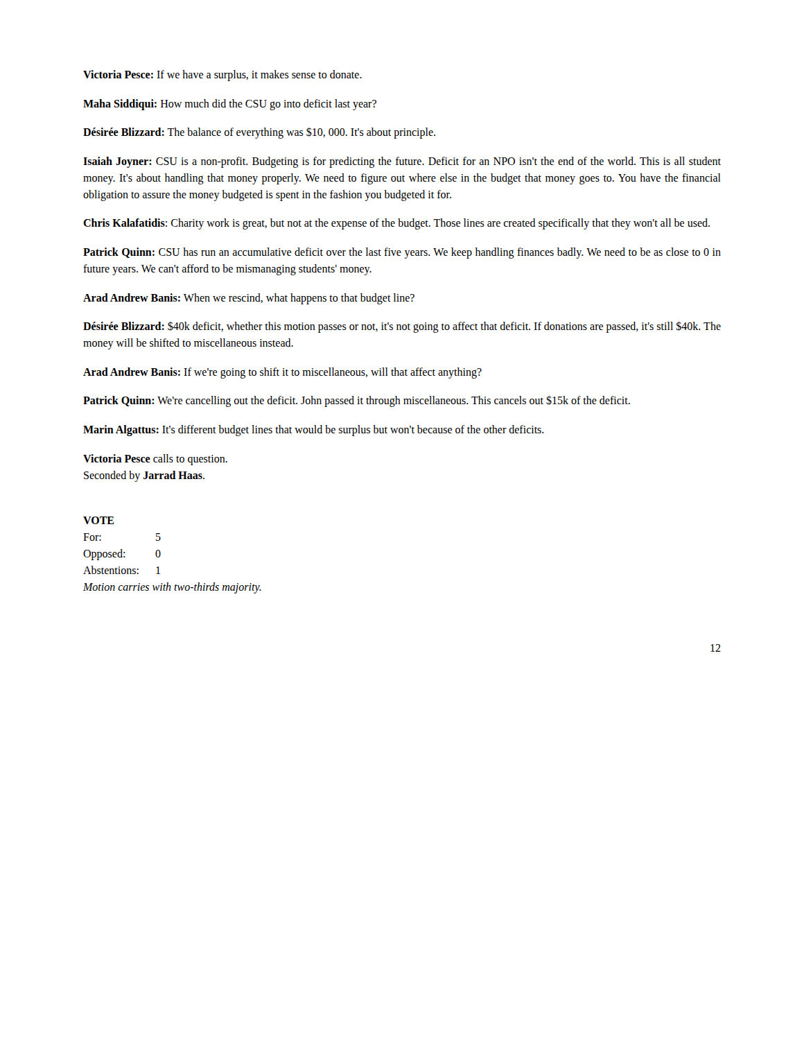Victoria Pesce: If we have a surplus, it makes sense to donate.
Maha Siddiqui: How much did the CSU go into deficit last year?
Désirée Blizzard: The balance of everything was $10, 000. It's about principle.
Isaiah Joyner: CSU is a non-profit. Budgeting is for predicting the future. Deficit for an NPO isn't the end of the world. This is all student money. It's about handling that money properly. We need to figure out where else in the budget that money goes to. You have the financial obligation to assure the money budgeted is spent in the fashion you budgeted it for.
Chris Kalafatidis: Charity work is great, but not at the expense of the budget. Those lines are created specifically that they won't all be used.
Patrick Quinn: CSU has run an accumulative deficit over the last five years. We keep handling finances badly. We need to be as close to 0 in future years. We can't afford to be mismanaging students' money.
Arad Andrew Banis: When we rescind, what happens to that budget line?
Désirée Blizzard: $40k deficit, whether this motion passes or not, it's not going to affect that deficit. If donations are passed, it's still $40k. The money will be shifted to miscellaneous instead.
Arad Andrew Banis: If we're going to shift it to miscellaneous, will that affect anything?
Patrick Quinn: We're cancelling out the deficit. John passed it through miscellaneous. This cancels out $15k of the deficit.
Marin Algattus: It's different budget lines that would be surplus but won't because of the other deficits.
Victoria Pesce calls to question.
Seconded by Jarrad Haas.
VOTE
For: 5
Opposed: 0
Abstentions: 1
Motion carries with two-thirds majority.
12